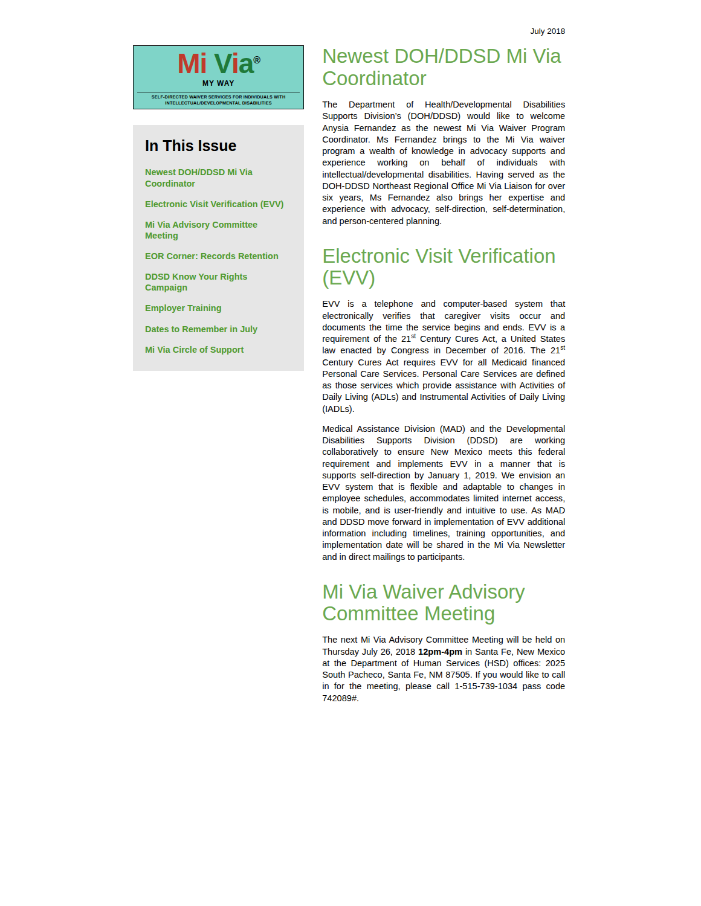July 2018
Mi Via®
MY WAY
Self-Directed Waiver Services for Individuals with Intellectual/Developmental Disabilities
In This Issue
Newest DOH/DDSD Mi Via Coordinator
Electronic Visit Verification (EVV)
Mi Via Advisory Committee Meeting
EOR Corner: Records Retention
DDSD Know Your Rights Campaign
Employer Training
Dates to Remember in July
Mi Via Circle of Support
Newest DOH/DDSD Mi Via Coordinator
The Department of Health/Developmental Disabilities Supports Division’s (DOH/DDSD) would like to welcome Anysia Fernandez as the newest Mi Via Waiver Program Coordinator. Ms Fernandez brings to the Mi Via waiver program a wealth of knowledge in advocacy supports and experience working on behalf of individuals with intellectual/developmental disabilities. Having served as the DOH-DDSD Northeast Regional Office Mi Via Liaison for over six years, Ms Fernandez also brings her expertise and experience with advocacy, self-direction, self-determination, and person-centered planning.
Electronic Visit Verification (EVV)
EVV is a telephone and computer-based system that electronically verifies that caregiver visits occur and documents the time the service begins and ends. EVV is a requirement of the 21st Century Cures Act, a United States law enacted by Congress in December of 2016. The 21st Century Cures Act requires EVV for all Medicaid financed Personal Care Services. Personal Care Services are defined as those services which provide assistance with Activities of Daily Living (ADLs) and Instrumental Activities of Daily Living (IADLs).
Medical Assistance Division (MAD) and the Developmental Disabilities Supports Division (DDSD) are working collaboratively to ensure New Mexico meets this federal requirement and implements EVV in a manner that is supports self-direction by January 1, 2019. We envision an EVV system that is flexible and adaptable to changes in employee schedules, accommodates limited internet access, is mobile, and is user-friendly and intuitive to use. As MAD and DDSD move forward in implementation of EVV additional information including timelines, training opportunities, and implementation date will be shared in the Mi Via Newsletter and in direct mailings to participants.
Mi Via Waiver Advisory Committee Meeting
The next Mi Via Advisory Committee Meeting will be held on Thursday July 26, 2018 12pm-4pm in Santa Fe, New Mexico at the Department of Human Services (HSD) offices: 2025 South Pacheco, Santa Fe, NM 87505. If you would like to call in for the meeting, please call 1-515-739-1034 pass code 742089#.